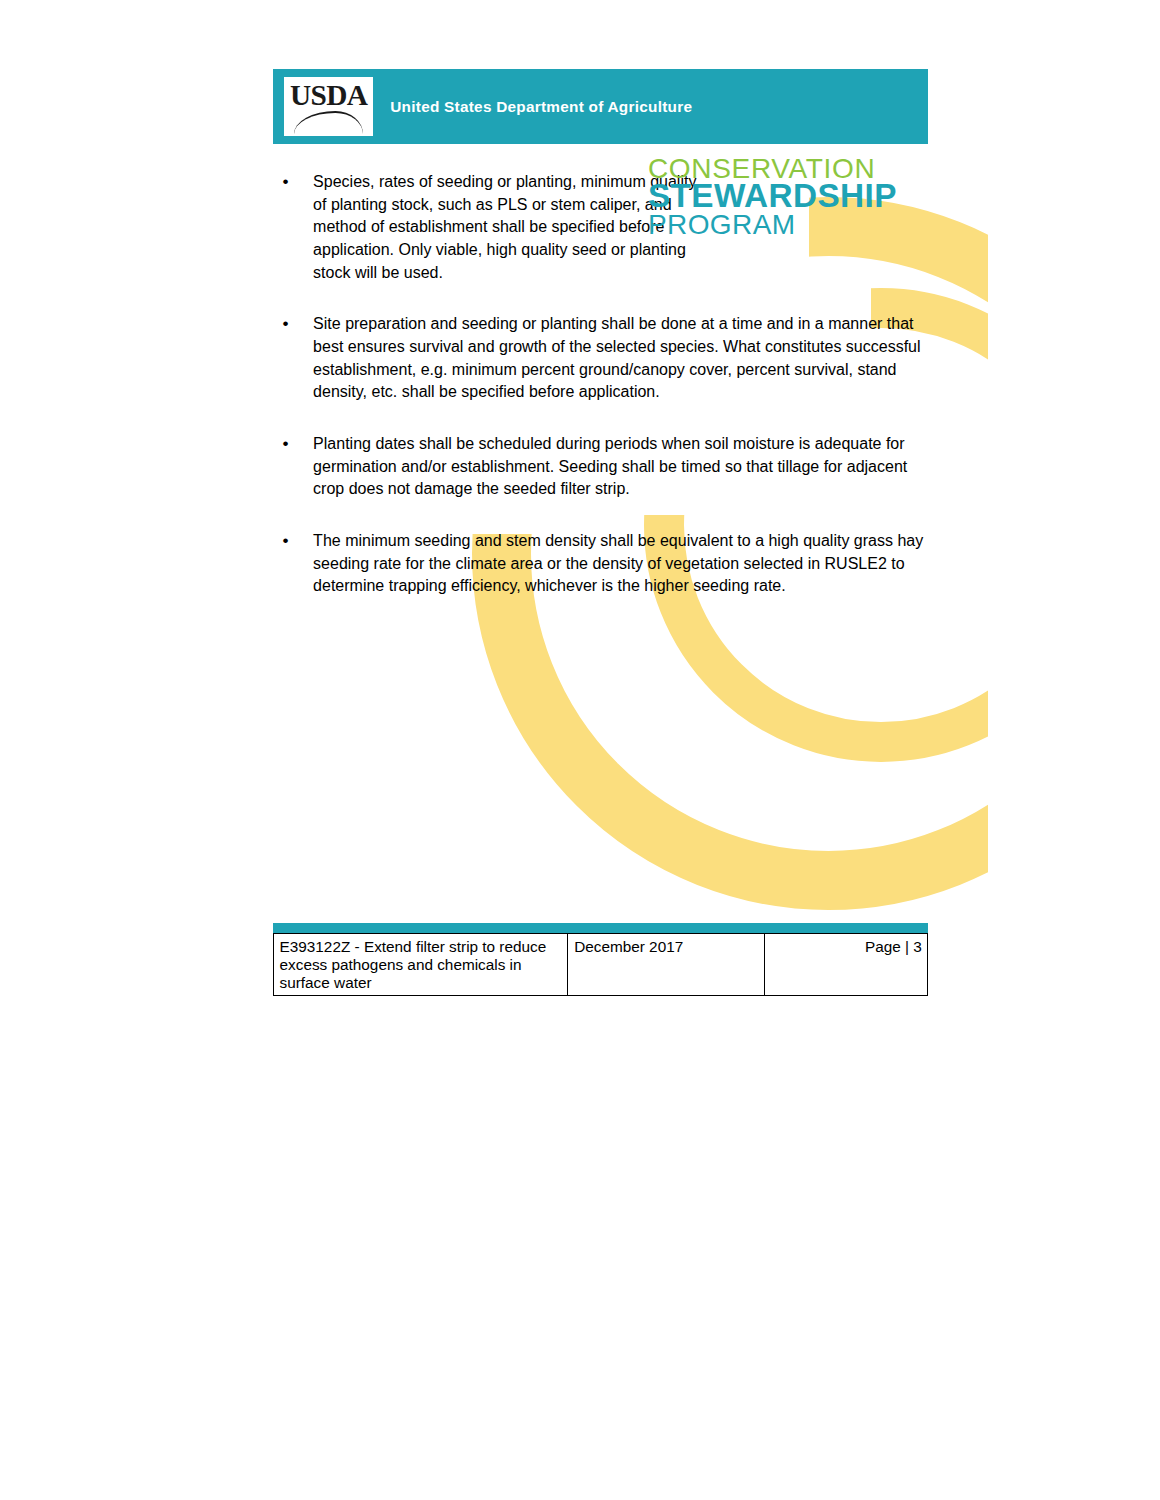USDA
United States Department of Agriculture
CONSERVATION
STEWARDSHIP
PROGRAM
Species, rates of seeding or planting, minimum quality of planting stock, such as PLS or stem caliper, and method of establishment shall be specified before application. Only viable, high quality seed or planting stock will be used.
Site preparation and seeding or planting shall be done at a time and in a manner that best ensures survival and growth of the selected species. What constitutes successful establishment, e.g. minimum percent ground/canopy cover, percent survival, stand density, etc. shall be specified before application.
Planting dates shall be scheduled during periods when soil moisture is adequate for germination and/or establishment. Seeding shall be timed so that tillage for adjacent crop does not damage the seeded filter strip.
The minimum seeding and stem density shall be equivalent to a high quality grass hay seeding rate for the climate area or the density of vegetation selected in RUSLE2 to determine trapping efficiency, whichever is the higher seeding rate.
| E393122Z - Extend filter strip to reduce excess pathogens and chemicals in surface water | December 2017 | Page / 3 |